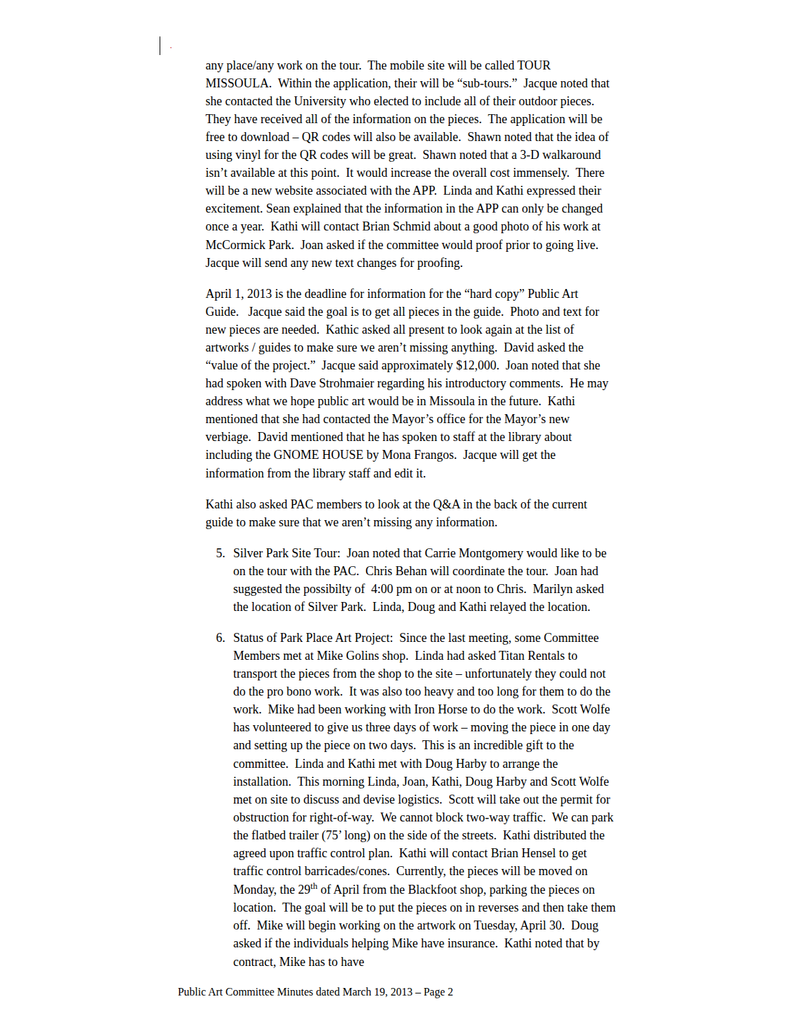.
any place/any work on the tour. The mobile site will be called TOUR MISSOULA. Within the application, their will be “sub-tours.” Jacque noted that she contacted the University who elected to include all of their outdoor pieces. They have received all of the information on the pieces. The application will be free to download – QR codes will also be available. Shawn noted that the idea of using vinyl for the QR codes will be great. Shawn noted that a 3-D walkaround isn’t available at this point. It would increase the overall cost immensely. There will be a new website associated with the APP. Linda and Kathi expressed their excitement. Sean explained that the information in the APP can only be changed once a year. Kathi will contact Brian Schmid about a good photo of his work at McCormick Park. Joan asked if the committee would proof prior to going live. Jacque will send any new text changes for proofing.
April 1, 2013 is the deadline for information for the “hard copy” Public Art Guide. Jacque said the goal is to get all pieces in the guide. Photo and text for new pieces are needed. Kathic asked all present to look again at the list of artworks / guides to make sure we aren’t missing anything. David asked the “value of the project.” Jacque said approximately $12,000. Joan noted that she had spoken with Dave Strohmaier regarding his introductory comments. He may address what we hope public art would be in Missoula in the future. Kathi mentioned that she had contacted the Mayor’s office for the Mayor’s new verbiage. David mentioned that he has spoken to staff at the library about including the GNOME HOUSE by Mona Frangos. Jacque will get the information from the library staff and edit it.
Kathi also asked PAC members to look at the Q&A in the back of the current guide to make sure that we aren’t missing any information.
5. Silver Park Site Tour: Joan noted that Carrie Montgomery would like to be on the tour with the PAC. Chris Behan will coordinate the tour. Joan had suggested the possibilty of 4:00 pm on or at noon to Chris. Marilyn asked the location of Silver Park. Linda, Doug and Kathi relayed the location.
6. Status of Park Place Art Project: Since the last meeting, some Committee Members met at Mike Golins shop. Linda had asked Titan Rentals to transport the pieces from the shop to the site – unfortunately they could not do the pro bono work. It was also too heavy and too long for them to do the work. Mike had been working with Iron Horse to do the work. Scott Wolfe has volunteered to give us three days of work – moving the piece in one day and setting up the piece on two days. This is an incredible gift to the committee. Linda and Kathi met with Doug Harby to arrange the installation. This morning Linda, Joan, Kathi, Doug Harby and Scott Wolfe met on site to discuss and devise logistics. Scott will take out the permit for obstruction for right-of-way. We cannot block two-way traffic. We can park the flatbed trailer (75’ long) on the side of the streets. Kathi distributed the agreed upon traffic control plan. Kathi will contact Brian Hensel to get traffic control barricades/cones. Currently, the pieces will be moved on Monday, the 29th of April from the Blackfoot shop, parking the pieces on location. The goal will be to put the pieces on in reverses and then take them off. Mike will begin working on the artwork on Tuesday, April 30. Doug asked if the individuals helping Mike have insurance. Kathi noted that by contract, Mike has to have
Public Art Committee Minutes dated March 19, 2013 – Page 2